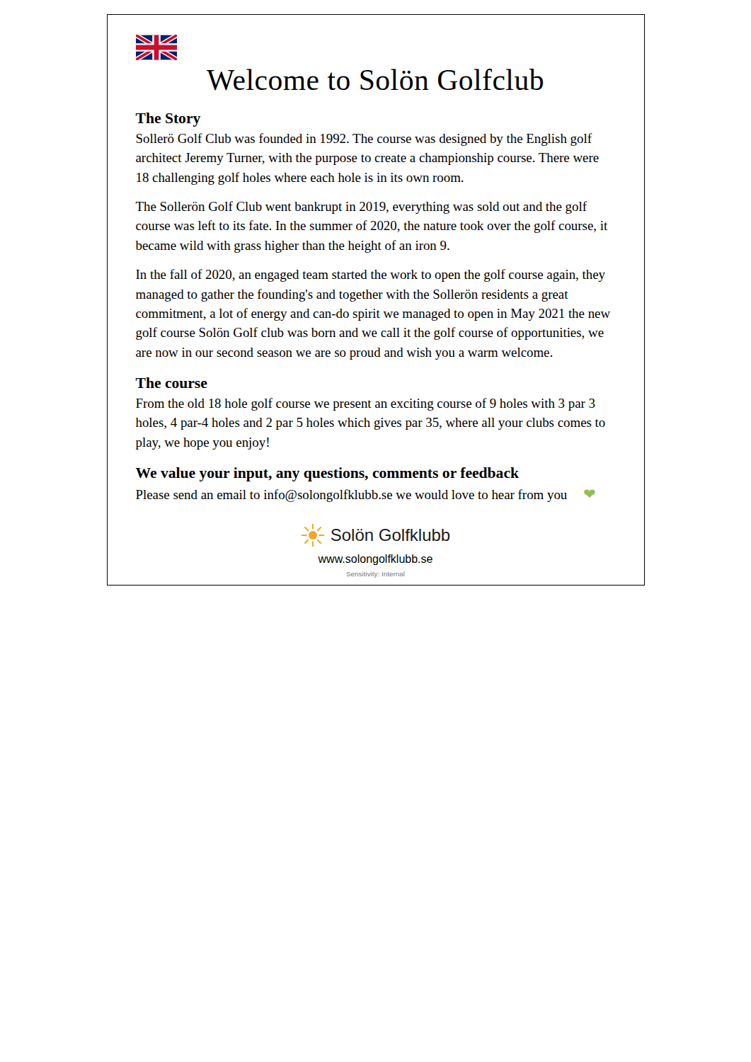Welcome to Solön Golfclub
The Story
Sollerö Golf Club was founded in 1992. The course was designed by the English golf architect Jeremy Turner, with the purpose to create a championship course. There were 18 challenging golf holes where each hole is in its own room.
The Sollerön Golf Club went bankrupt in 2019, everything was sold out and the golf course was left to its fate. In the summer of 2020, the nature took over the golf course, it became wild with grass higher than the height of an iron 9.
In the fall of 2020, an engaged team started the work to open the golf course again, they managed to gather the founding's and together with the Sollerön residents a great commitment, a lot of energy and can-do spirit we managed to open in May 2021 the new golf course Solön Golf club was born and we call it the golf course of opportunities, we are now in our second season we are so proud and wish you a warm welcome.
The course
From the old 18 hole golf course we present an exciting course of 9 holes with 3 par 3 holes, 4 par-4 holes and 2 par 5 holes which gives par 35, where all your clubs comes to play, we hope you enjoy!
We value your input, any questions, comments or feedback
Please send an email to info@solongolfklubb.se we would love to hear from you ❤
Solön Golfklubb
www.solongolfklubb.se
Sensitivity: Internal